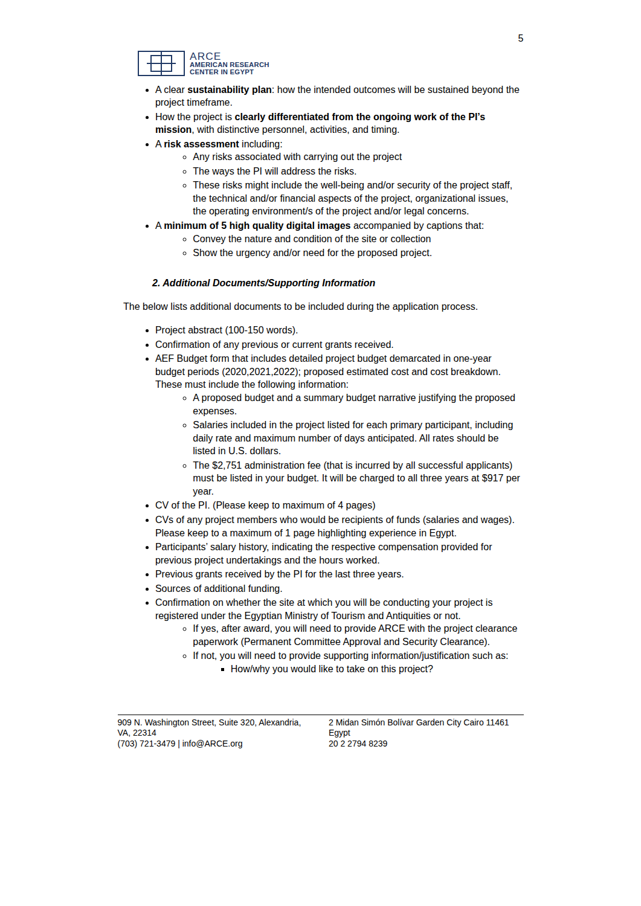5
ARCE
AMERICAN RESEARCH
CENTER IN EGYPT
A clear sustainability plan: how the intended outcomes will be sustained beyond the project timeframe.
How the project is clearly differentiated from the ongoing work of the PI’s mission, with distinctive personnel, activities, and timing.
A risk assessment including:
Any risks associated with carrying out the project
The ways the PI will address the risks.
These risks might include the well-being and/or security of the project staff, the technical and/or financial aspects of the project, organizational issues, the operating environment/s of the project and/or legal concerns.
A minimum of 5 high quality digital images accompanied by captions that:
Convey the nature and condition of the site or collection
Show the urgency and/or need for the proposed project.
2. Additional Documents/Supporting Information
The below lists additional documents to be included during the application process.
Project abstract (100-150 words).
Confirmation of any previous or current grants received.
AEF Budget form that includes detailed project budget demarcated in one-year budget periods (2020,2021,2022); proposed estimated cost and cost breakdown. These must include the following information:
A proposed budget and a summary budget narrative justifying the proposed expenses.
Salaries included in the project listed for each primary participant, including daily rate and maximum number of days anticipated. All rates should be listed in U.S. dollars.
The $2,751 administration fee (that is incurred by all successful applicants) must be listed in your budget. It will be charged to all three years at $917 per year.
CV of the PI. (Please keep to maximum of 4 pages)
CVs of any project members who would be recipients of funds (salaries and wages). Please keep to a maximum of 1 page highlighting experience in Egypt.
Participants’ salary history, indicating the respective compensation provided for previous project undertakings and the hours worked.
Previous grants received by the PI for the last three years.
Sources of additional funding.
Confirmation on whether the site at which you will be conducting your project is registered under the Egyptian Ministry of Tourism and Antiquities or not.
If yes, after award, you will need to provide ARCE with the project clearance paperwork (Permanent Committee Approval and Security Clearance).
If not, you will need to provide supporting information/justification such as:
How/why you would like to take on this project?
909 N. Washington Street, Suite 320, Alexandria, VA, 22314
(703) 721-3479 | info@ARCE.org
2 Midan Simón Bolívar Garden City Cairo 11461 Egypt
20 2 2794 8239